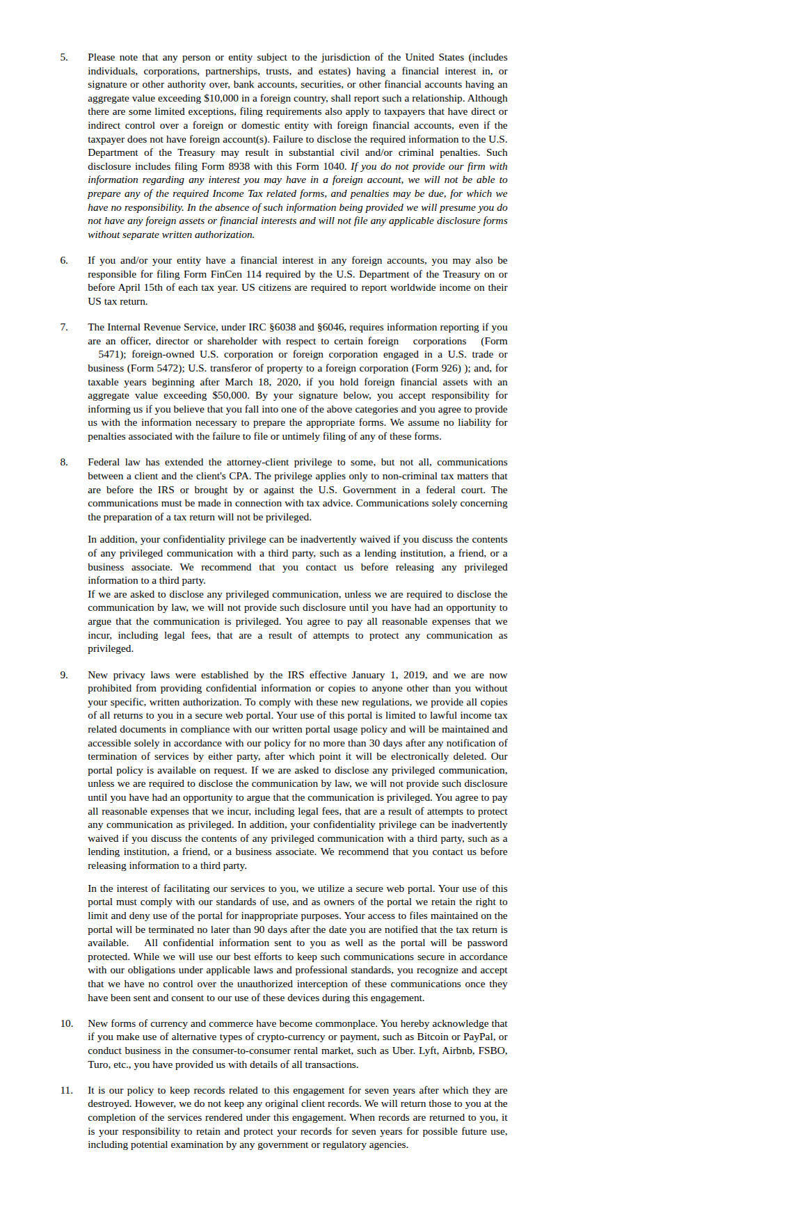5. Please note that any person or entity subject to the jurisdiction of the United States (includes individuals, corporations, partnerships, trusts, and estates) having a financial interest in, or signature or other authority over, bank accounts, securities, or other financial accounts having an aggregate value exceeding $10,000 in a foreign country, shall report such a relationship. Although there are some limited exceptions, filing requirements also apply to taxpayers that have direct or indirect control over a foreign or domestic entity with foreign financial accounts, even if the taxpayer does not have foreign account(s). Failure to disclose the required information to the U.S. Department of the Treasury may result in substantial civil and/or criminal penalties. Such disclosure includes filing Form 8938 with this Form 1040. If you do not provide our firm with information regarding any interest you may have in a foreign account, we will not be able to prepare any of the required Income Tax related forms, and penalties may be due, for which we have no responsibility. In the absence of such information being provided we will presume you do not have any foreign assets or financial interests and will not file any applicable disclosure forms without separate written authorization.
6. If you and/or your entity have a financial interest in any foreign accounts, you may also be responsible for filing Form FinCen 114 required by the U.S. Department of the Treasury on or before April 15th of each tax year. US citizens are required to report worldwide income on their US tax return.
7. The Internal Revenue Service, under IRC §6038 and §6046, requires information reporting if you are an officer, director or shareholder with respect to certain foreign corporations (Form 5471); foreign-owned U.S. corporation or foreign corporation engaged in a U.S. trade or business (Form 5472); U.S. transferor of property to a foreign corporation (Form 926) ); and, for taxable years beginning after March 18, 2020, if you hold foreign financial assets with an aggregate value exceeding $50,000. By your signature below, you accept responsibility for informing us if you believe that you fall into one of the above categories and you agree to provide us with the information necessary to prepare the appropriate forms. We assume no liability for penalties associated with the failure to file or untimely filing of any of these forms.
8.
Federal law has extended the attorney-client privilege to some, but not all, communications between a client and the client's CPA. The privilege applies only to non-criminal tax matters that are before the IRS or brought by or against the U.S. Government in a federal court. The communications must be made in connection with tax advice. Communications solely concerning the preparation of a tax return will not be privileged.
In addition, your confidentiality privilege can be inadvertently waived if you discuss the contents of any privileged communication with a third party, such as a lending institution, a friend, or a business associate. We recommend that you contact us before releasing any privileged information to a third party.
If we are asked to disclose any privileged communication, unless we are required to disclose the communication by law, we will not provide such disclosure until you have had an opportunity to argue that the communication is privileged. You agree to pay all reasonable expenses that we incur, including legal fees, that are a result of attempts to protect any communication as privileged.
9.
New privacy laws were established by the IRS effective January 1, 2019, and we are now prohibited from providing confidential information or copies to anyone other than you without your specific, written authorization. To comply with these new regulations, we provide all copies of all returns to you in a secure web portal. Your use of this portal is limited to lawful income tax related documents in compliance with our written portal usage policy and will be maintained and accessible solely in accordance with our policy for no more than 30 days after any notification of termination of services by either party, after which point it will be electronically deleted. Our portal policy is available on request. If we are asked to disclose any privileged communication, unless we are required to disclose the communication by law, we will not provide such disclosure until you have had an opportunity to argue that the communication is privileged. You agree to pay all reasonable expenses that we incur, including legal fees, that are a result of attempts to protect any communication as privileged. In addition, your confidentiality privilege can be inadvertently waived if you discuss the contents of any privileged communication with a third party, such as a lending institution, a friend, or a business associate. We recommend that you contact us before releasing information to a third party.
In the interest of facilitating our services to you, we utilize a secure web portal. Your use of this portal must comply with our standards of use, and as owners of the portal we retain the right to limit and deny use of the portal for inappropriate purposes. Your access to files maintained on the portal will be terminated no later than 90 days after the date you are notified that the tax return is available. All confidential information sent to you as well as the portal will be password protected. While we will use our best efforts to keep such communications secure in accordance with our obligations under applicable laws and professional standards, you recognize and accept that we have no control over the unauthorized interception of these communications once they have been sent and consent to our use of these devices during this engagement.
10. New forms of currency and commerce have become commonplace. You hereby acknowledge that if you make use of alternative types of crypto-currency or payment, such as Bitcoin or PayPal, or conduct business in the consumer-to-consumer rental market, such as Uber. Lyft, Airbnb, FSBO, Turo, etc., you have provided us with details of all transactions.
11. It is our policy to keep records related to this engagement for seven years after which they are destroyed. However, we do not keep any original client records. We will return those to you at the completion of the services rendered under this engagement. When records are returned to you, it is your responsibility to retain and protect your records for seven years for possible future use, including potential examination by any government or regulatory agencies.